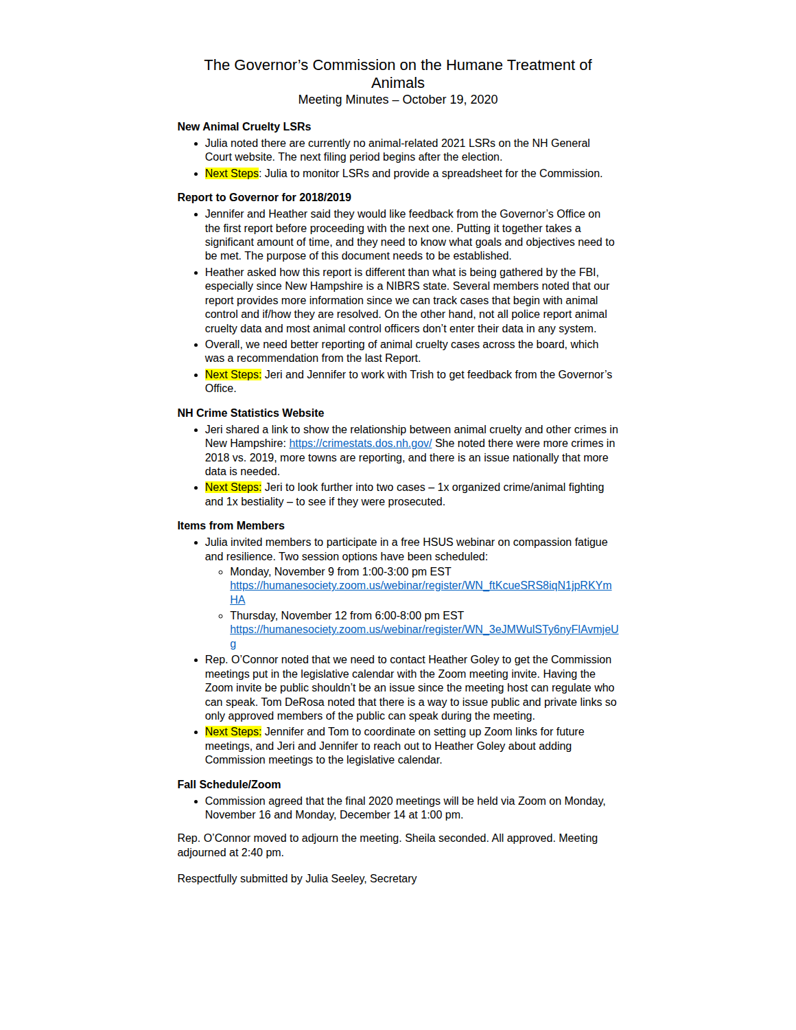The Governor’s Commission on the Humane Treatment of Animals
Meeting Minutes – October 19, 2020
New Animal Cruelty LSRs
Julia noted there are currently no animal-related 2021 LSRs on the NH General Court website. The next filing period begins after the election.
Next Steps: Julia to monitor LSRs and provide a spreadsheet for the Commission.
Report to Governor for 2018/2019
Jennifer and Heather said they would like feedback from the Governor’s Office on the first report before proceeding with the next one. Putting it together takes a significant amount of time, and they need to know what goals and objectives need to be met. The purpose of this document needs to be established.
Heather asked how this report is different than what is being gathered by the FBI, especially since New Hampshire is a NIBRS state. Several members noted that our report provides more information since we can track cases that begin with animal control and if/how they are resolved. On the other hand, not all police report animal cruelty data and most animal control officers don’t enter their data in any system.
Overall, we need better reporting of animal cruelty cases across the board, which was a recommendation from the last Report.
Next Steps: Jeri and Jennifer to work with Trish to get feedback from the Governor’s Office.
NH Crime Statistics Website
Jeri shared a link to show the relationship between animal cruelty and other crimes in New Hampshire: https://crimestats.dos.nh.gov/ She noted there were more crimes in 2018 vs. 2019, more towns are reporting, and there is an issue nationally that more data is needed.
Next Steps: Jeri to look further into two cases – 1x organized crime/animal fighting and 1x bestiality – to see if they were prosecuted.
Items from Members
Julia invited members to participate in a free HSUS webinar on compassion fatigue and resilience. Two session options have been scheduled:
Monday, November 9 from 1:00-3:00 pm EST
https://humanesociety.zoom.us/webinar/register/WN_ftKcueSRS8iqN1jpRKYmHA
Thursday, November 12 from 6:00-8:00 pm EST
https://humanesociety.zoom.us/webinar/register/WN_3eJMWulSTy6nyFlAvmjeUg
Rep. O’Connor noted that we need to contact Heather Goley to get the Commission meetings put in the legislative calendar with the Zoom meeting invite. Having the Zoom invite be public shouldn’t be an issue since the meeting host can regulate who can speak. Tom DeRosa noted that there is a way to issue public and private links so only approved members of the public can speak during the meeting.
Next Steps: Jennifer and Tom to coordinate on setting up Zoom links for future meetings, and Jeri and Jennifer to reach out to Heather Goley about adding Commission meetings to the legislative calendar.
Fall Schedule/Zoom
Commission agreed that the final 2020 meetings will be held via Zoom on Monday, November 16 and Monday, December 14 at 1:00 pm.
Rep. O’Connor moved to adjourn the meeting. Sheila seconded. All approved. Meeting adjourned at 2:40 pm.
Respectfully submitted by Julia Seeley, Secretary